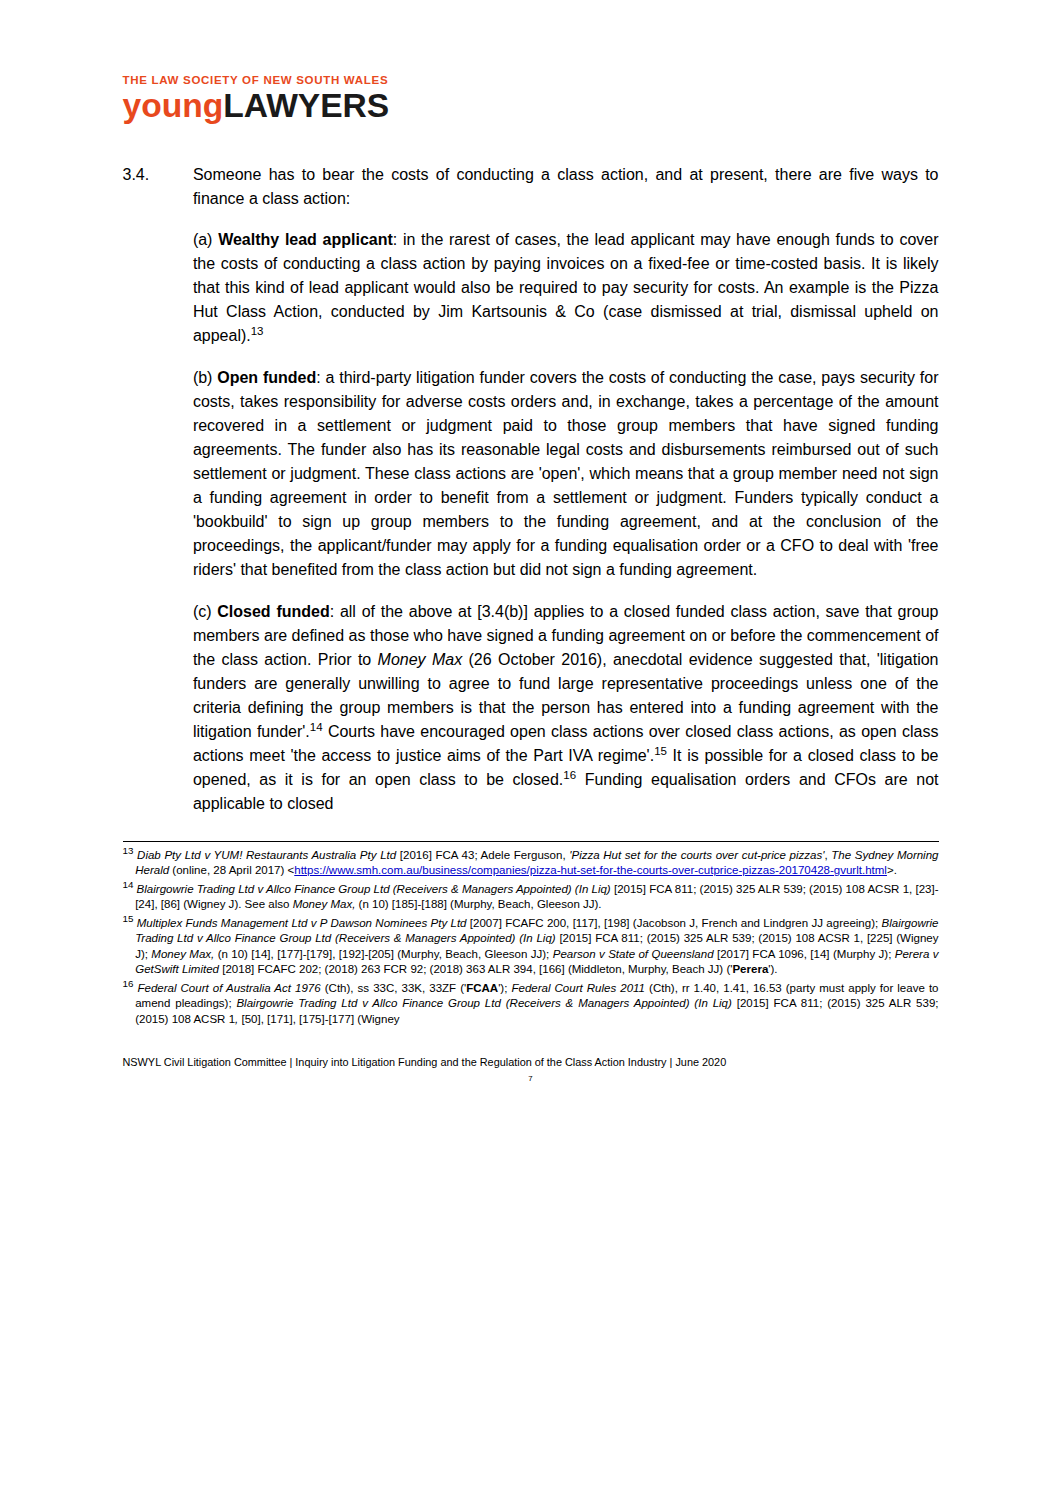The Law Society of New South Wales
young LAWYERS
3.4.
Someone has to bear the costs of conducting a class action, and at present, there are five ways to finance a class action:
(a) Wealthy lead applicant: in the rarest of cases, the lead applicant may have enough funds to cover the costs of conducting a class action by paying invoices on a fixed-fee or time-costed basis. It is likely that this kind of lead applicant would also be required to pay security for costs. An example is the Pizza Hut Class Action, conducted by Jim Kartsounis & Co (case dismissed at trial, dismissal upheld on appeal).13
(b) Open funded: a third-party litigation funder covers the costs of conducting the case, pays security for costs, takes responsibility for adverse costs orders and, in exchange, takes a percentage of the amount recovered in a settlement or judgment paid to those group members that have signed funding agreements. The funder also has its reasonable legal costs and disbursements reimbursed out of such settlement or judgment. These class actions are 'open', which means that a group member need not sign a funding agreement in order to benefit from a settlement or judgment. Funders typically conduct a 'bookbuild' to sign up group members to the funding agreement, and at the conclusion of the proceedings, the applicant/funder may apply for a funding equalisation order or a CFO to deal with 'free riders' that benefited from the class action but did not sign a funding agreement.
(c) Closed funded: all of the above at [3.4(b)] applies to a closed funded class action, save that group members are defined as those who have signed a funding agreement on or before the commencement of the class action. Prior to Money Max (26 October 2016), anecdotal evidence suggested that, 'litigation funders are generally unwilling to agree to fund large representative proceedings unless one of the criteria defining the group members is that the person has entered into a funding agreement with the litigation funder'.14 Courts have encouraged open class actions over closed class actions, as open class actions meet 'the access to justice aims of the Part IVA regime'.15 It is possible for a closed class to be opened, as it is for an open class to be closed.16 Funding equalisation orders and CFOs are not applicable to closed
13 Diab Pty Ltd v YUM! Restaurants Australia Pty Ltd [2016] FCA 43; Adele Ferguson, 'Pizza Hut set for the courts over cut-price pizzas', The Sydney Morning Herald (online, 28 April 2017) <https://www.smh.com.au/business/companies/pizza-hut-set-for-the-courts-over-cutprice-pizzas-20170428-gvurlt.html>.
14 Blairgowrie Trading Ltd v Allco Finance Group Ltd (Receivers & Managers Appointed) (In Liq) [2015] FCA 811; (2015) 325 ALR 539; (2015) 108 ACSR 1, [23]-[24], [86] (Wigney J). See also Money Max, (n 10) [185]-[188] (Murphy, Beach, Gleeson JJ).
15 Multiplex Funds Management Ltd v P Dawson Nominees Pty Ltd [2007] FCAFC 200, [117], [198] (Jacobson J, French and Lindgren JJ agreeing); Blairgowrie Trading Ltd v Allco Finance Group Ltd (Receivers & Managers Appointed) (In Liq) [2015] FCA 811; (2015) 325 ALR 539; (2015) 108 ACSR 1, [225] (Wigney J); Money Max, (n 10) [14], [177]-[179], [192]-[205] (Murphy, Beach, Gleeson JJ); Pearson v State of Queensland [2017] FCA 1096, [14] (Murphy J); Perera v GetSwift Limited [2018] FCAFC 202; (2018) 263 FCR 92; (2018) 363 ALR 394, [166] (Middleton, Murphy, Beach JJ) ('Perera').
16 Federal Court of Australia Act 1976 (Cth), ss 33C, 33K, 33ZF ('FCAA'); Federal Court Rules 2011 (Cth), rr 1.40, 1.41, 16.53 (party must apply for leave to amend pleadings); Blairgowrie Trading Ltd v Allco Finance Group Ltd (Receivers & Managers Appointed) (In Liq) [2015] FCA 811; (2015) 325 ALR 539; (2015) 108 ACSR 1, [50], [171], [175]-[177] (Wigney
NSWYL Civil Litigation Committee | Inquiry into Litigation Funding and the Regulation of the Class Action Industry | June 2020
7